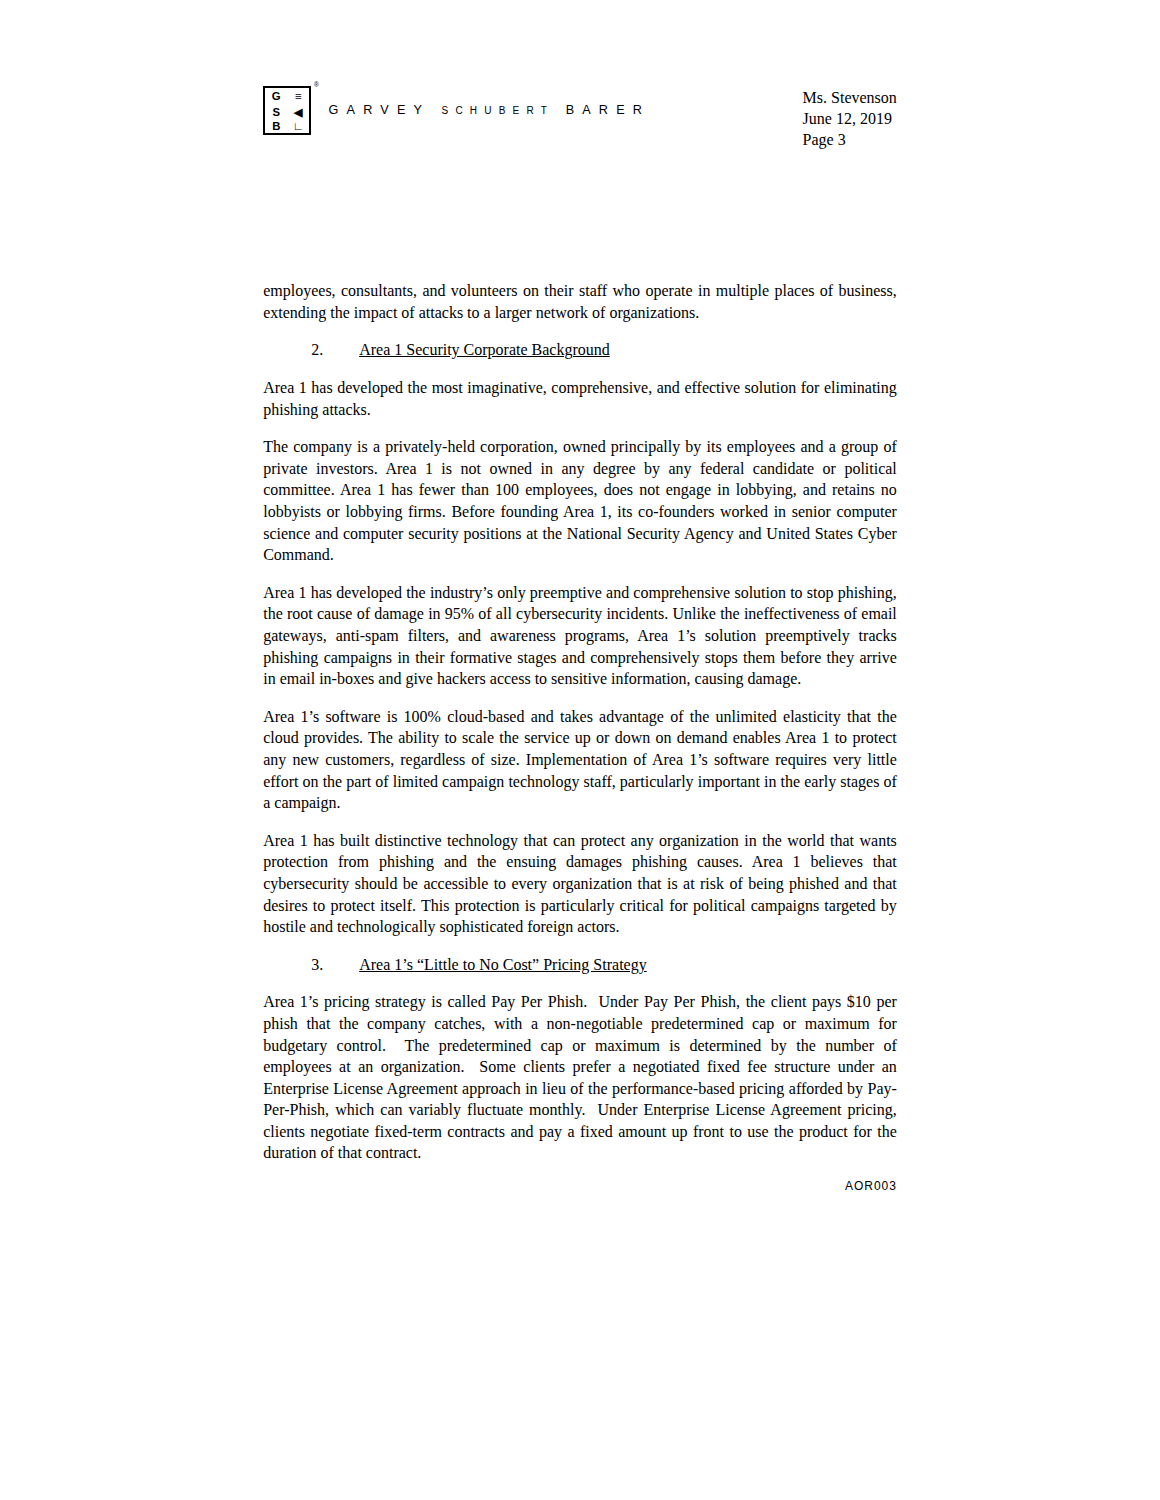G≡ S◀ B∟ ®
GARVEY SCHUBERT BARER
Ms. Stevenson
June 12, 2019
Page 3
employees, consultants, and volunteers on their staff who operate in multiple places of business, extending the impact of attacks to a larger network of organizations.
2. Area 1 Security Corporate Background
Area 1 has developed the most imaginative, comprehensive, and effective solution for eliminating phishing attacks.
The company is a privately-held corporation, owned principally by its employees and a group of private investors. Area 1 is not owned in any degree by any federal candidate or political committee. Area 1 has fewer than 100 employees, does not engage in lobbying, and retains no lobbyists or lobbying firms. Before founding Area 1, its co-founders worked in senior computer science and computer security positions at the National Security Agency and United States Cyber Command.
Area 1 has developed the industry’s only preemptive and comprehensive solution to stop phishing, the root cause of damage in 95% of all cybersecurity incidents. Unlike the ineffectiveness of email gateways, anti-spam filters, and awareness programs, Area 1’s solution preemptively tracks phishing campaigns in their formative stages and comprehensively stops them before they arrive in email in-boxes and give hackers access to sensitive information, causing damage.
Area 1’s software is 100% cloud-based and takes advantage of the unlimited elasticity that the cloud provides. The ability to scale the service up or down on demand enables Area 1 to protect any new customers, regardless of size. Implementation of Area 1’s software requires very little effort on the part of limited campaign technology staff, particularly important in the early stages of a campaign.
Area 1 has built distinctive technology that can protect any organization in the world that wants protection from phishing and the ensuing damages phishing causes. Area 1 believes that cybersecurity should be accessible to every organization that is at risk of being phished and that desires to protect itself. This protection is particularly critical for political campaigns targeted by hostile and technologically sophisticated foreign actors.
3. Area 1’s “Little to No Cost” Pricing Strategy
Area 1’s pricing strategy is called Pay Per Phish. Under Pay Per Phish, the client pays $10 per phish that the company catches, with a non-negotiable predetermined cap or maximum for budgetary control. The predetermined cap or maximum is determined by the number of employees at an organization. Some clients prefer a negotiated fixed fee structure under an Enterprise License Agreement approach in lieu of the performance-based pricing afforded by Pay-Per-Phish, which can variably fluctuate monthly. Under Enterprise License Agreement pricing, clients negotiate fixed-term contracts and pay a fixed amount up front to use the product for the duration of that contract.
AOR003